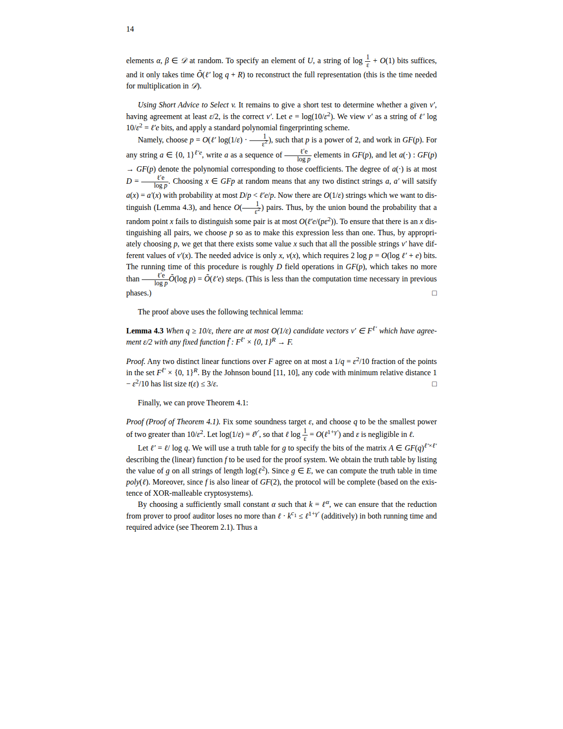14
elements α, β ∈ 𝒟 at random. To specify an element of U, a string of log 1 ε + O(1) bits suffices, and it only takes time Õ(ℓ′ log q + R) to reconstruct the full representation (this is the time needed for multiplication in 𝒟).
Using Short Advice to Select v. It remains to give a short test to determine whether a given v′, having agreement at least ε/2, is the correct v′. Let e = log(10/ε2). We view v′ as a string of ℓ′ log 10/ε2 = ℓ′e bits, and apply a standard polynomial fingerprinting scheme.
Namely, choose p = O(ℓ′ log(1/ε) · 1 ε2), such that p is a power of 2, and work in GF(p). For any string a ∈ {0, 1}ℓ′e, write a as a sequence of ℓ′e log p elements in GF(p), and let a(·) : GF(p) → GF(p) denote the polynomial corresponding to those coefficients. The degree of a(·) is at most D = ℓ′e log p. Choosing x ∈ GFp at random means that any two distinct strings a, a′ will satsify a(x) = a′(x) with probability at most D/p < ℓ′e/p. Now there are O(1/ε) strings which we want to distinguish (Lemma 4.3), and hence O(1 ε2) pairs. Thus, by the union bound the probability that a random point x fails to distinguish some pair is at most O(ℓ′e/(pε2)). To ensure that there is an x distinguishing all pairs, we choose p so as to make this expression less than one. Thus, by appropriately choosing p, we get that there exists some value x such that all the possible strings v′ have different values of v′(x). The needed advice is only x, v(x), which requires 2 log p = O(log ℓ′ + e) bits. The running time of this procedure is roughly D field operations in GF(p), which takes no more than ℓ′e log p Õ(log p) = Õ(ℓ′e) steps. (This is less than the computation time necessary in previous phases.) □
The proof above uses the following technical lemma:
Lemma 4.3 When q ≥ 10/ε, there are at most O(1/ε) candidate vectors v′ ∈ Fℓ′ which have agreement ε/2 with any fixed function f̃ : Fℓ′ × {0, 1}R → F.
Proof. Any two distinct linear functions over F agree on at most a 1/q = ε2/10 fraction of the points in the set Fℓ′ × {0, 1}R. By the Johnson bound [11, 10], any code with minimum relative distance 1 − ε2/10 has list size t(ε) ≤ 3/ε. □
Finally, we can prove Theorem 4.1:
Proof (Proof of Theorem 4.1). Fix some soundness target ε, and choose q to be the smallest power of two greater than 10/ε2. Let log(1/ε) = ℓγ′, so that ℓ log 1 ε = O(ℓ1+γ′) and ε is negligible in ℓ.
Let ℓ′ = ℓ/ log q. We will use a truth table for g to specify the bits of the matrix A ∈ GF(q)ℓ′×ℓ′ describing the (linear) function f to be used for the proof system. We obtain the truth table by listing the value of g on all strings of length log(ℓ2). Since g ∈ E, we can compute the truth table in time poly(ℓ). Moreover, since f is also linear of GF(2), the protocol will be complete (based on the existence of XOR-malleable cryptosystems).
By choosing a sufficiently small constant α such that k = ℓα, we can ensure that the reduction from prover to proof auditor loses no more than ℓ · kc1 ≤ ℓ1+γ′ (additively) in both running time and required advice (see Theorem 2.1). Thus a